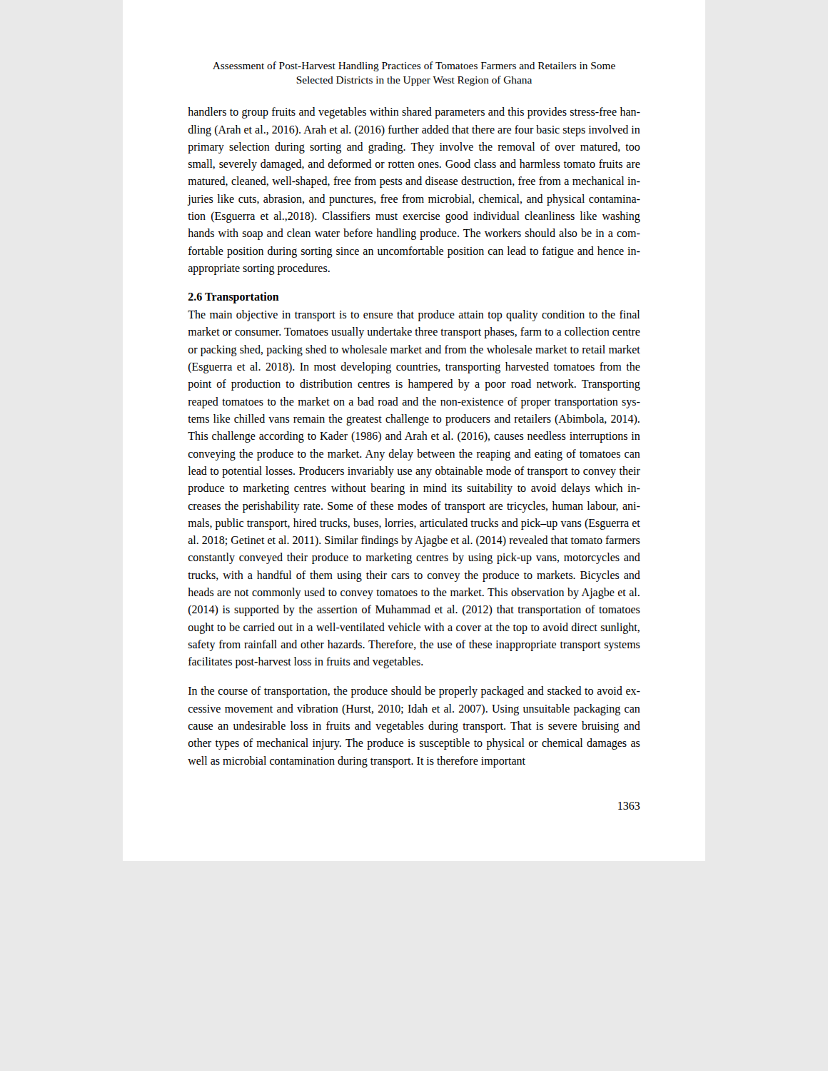Assessment of Post-Harvest Handling Practices of Tomatoes Farmers and Retailers in Some
Selected Districts in the Upper West Region of Ghana
handlers to group fruits and vegetables within shared parameters and this provides stress-free handling (Arah et al., 2016). Arah et al. (2016) further added that there are four basic steps involved in primary selection during sorting and grading. They involve the removal of over matured, too small, severely damaged, and deformed or rotten ones. Good class and harmless tomato fruits are matured, cleaned, well-shaped, free from pests and disease destruction, free from a mechanical injuries like cuts, abrasion, and punctures, free from microbial, chemical, and physical contamination (Esguerra et al.,2018). Classifiers must exercise good individual cleanliness like washing hands with soap and clean water before handling produce. The workers should also be in a comfortable position during sorting since an uncomfortable position can lead to fatigue and hence inappropriate sorting procedures.
2.6 Transportation
The main objective in transport is to ensure that produce attain top quality condition to the final market or consumer. Tomatoes usually undertake three transport phases, farm to a collection centre or packing shed, packing shed to wholesale market and from the wholesale market to retail market (Esguerra et al. 2018). In most developing countries, transporting harvested tomatoes from the point of production to distribution centres is hampered by a poor road network. Transporting reaped tomatoes to the market on a bad road and the non-existence of proper transportation systems like chilled vans remain the greatest challenge to producers and retailers (Abimbola, 2014). This challenge according to Kader (1986) and Arah et al. (2016), causes needless interruptions in conveying the produce to the market. Any delay between the reaping and eating of tomatoes can lead to potential losses. Producers invariably use any obtainable mode of transport to convey their produce to marketing centres without bearing in mind its suitability to avoid delays which increases the perishability rate. Some of these modes of transport are tricycles, human labour, animals, public transport, hired trucks, buses, lorries, articulated trucks and pick–up vans (Esguerra et al. 2018; Getinet et al. 2011). Similar findings by Ajagbe et al. (2014) revealed that tomato farmers constantly conveyed their produce to marketing centres by using pick-up vans, motorcycles and trucks, with a handful of them using their cars to convey the produce to markets. Bicycles and heads are not commonly used to convey tomatoes to the market. This observation by Ajagbe et al. (2014) is supported by the assertion of Muhammad et al. (2012) that transportation of tomatoes ought to be carried out in a well-ventilated vehicle with a cover at the top to avoid direct sunlight, safety from rainfall and other hazards. Therefore, the use of these inappropriate transport systems facilitates post-harvest loss in fruits and vegetables.
In the course of transportation, the produce should be properly packaged and stacked to avoid excessive movement and vibration (Hurst, 2010; Idah et al. 2007). Using unsuitable packaging can cause an undesirable loss in fruits and vegetables during transport. That is severe bruising and other types of mechanical injury. The produce is susceptible to physical or chemical damages as well as microbial contamination during transport. It is therefore important
1363